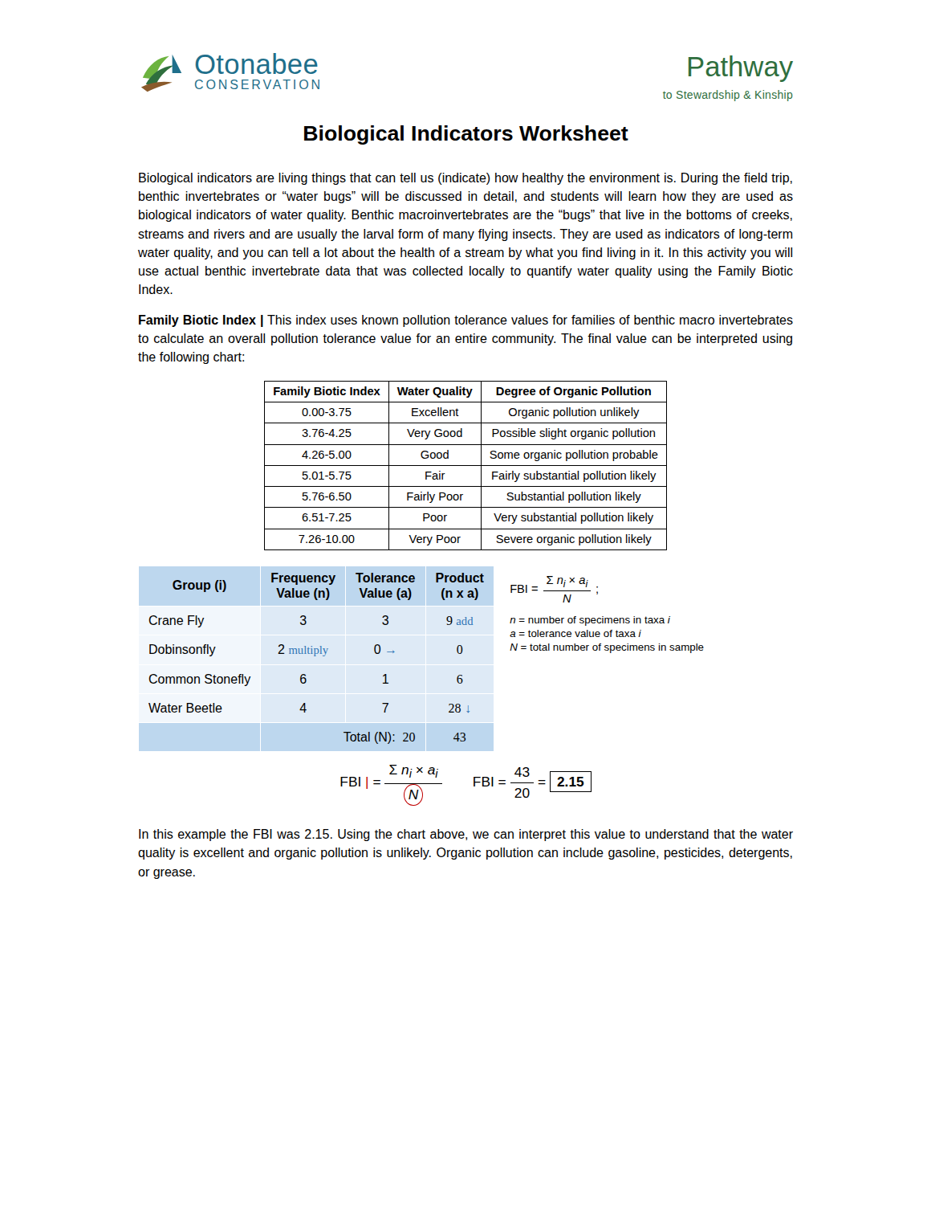Otonabee
CONSERVATION
Pathway
to Stewardship & Kinship
Biological Indicators Worksheet
Biological indicators are living things that can tell us (indicate) how healthy the environment is. During the field trip, benthic invertebrates or “water bugs” will be discussed in detail, and students will learn how they are used as biological indicators of water quality. Benthic macroinvertebrates are the “bugs” that live in the bottoms of creeks, streams and rivers and are usually the larval form of many flying insects. They are used as indicators of long-term water quality, and you can tell a lot about the health of a stream by what you find living in it. In this activity you will use actual benthic invertebrate data that was collected locally to quantify water quality using the Family Biotic Index.
Family Biotic Index | This index uses known pollution tolerance values for families of benthic macro invertebrates to calculate an overall pollution tolerance value for an entire community. The final value can be interpreted using the following chart:
| Family Biotic Index | Water Quality | Degree of Organic Pollution |
| --- | --- | --- |
| 0.00-3.75 | Excellent | Organic pollution unlikely |
| 3.76-4.25 | Very Good | Possible slight organic pollution |
| 4.26-5.00 | Good | Some organic pollution probable |
| 5.01-5.75 | Fair | Fairly substantial pollution likely |
| 5.76-6.50 | Fairly Poor | Substantial pollution likely |
| 6.51-7.25 | Poor | Very substantial pollution likely |
| 7.26-10.00 | Very Poor | Severe organic pollution likely |
| Group (i) | Frequency Value (n) | Tolerance Value (a) | Product (n x a) |
| --- | --- | --- | --- |
| Crane Fly | 3 | 3 | 9 add |
| Dobinsonfly | 2 multiply | 0 → | 0 |
| Common Stonefly | 6 | 1 | 6 |
| Water Beetle | 4 | 7 | 28 ↓ |
| | Total (N): 20 | 43 |
FBI = Σ ni × ai N ;
n = number of specimens in taxa i
a = tolerance value of taxa i
N = total number of specimens in sample
FBI | = Σ ni × ai N FBI = 4320 = 2.15
In this example the FBI was 2.15. Using the chart above, we can interpret this value to understand that the water quality is excellent and organic pollution is unlikely. Organic pollution can include gasoline, pesticides, detergents, or grease.